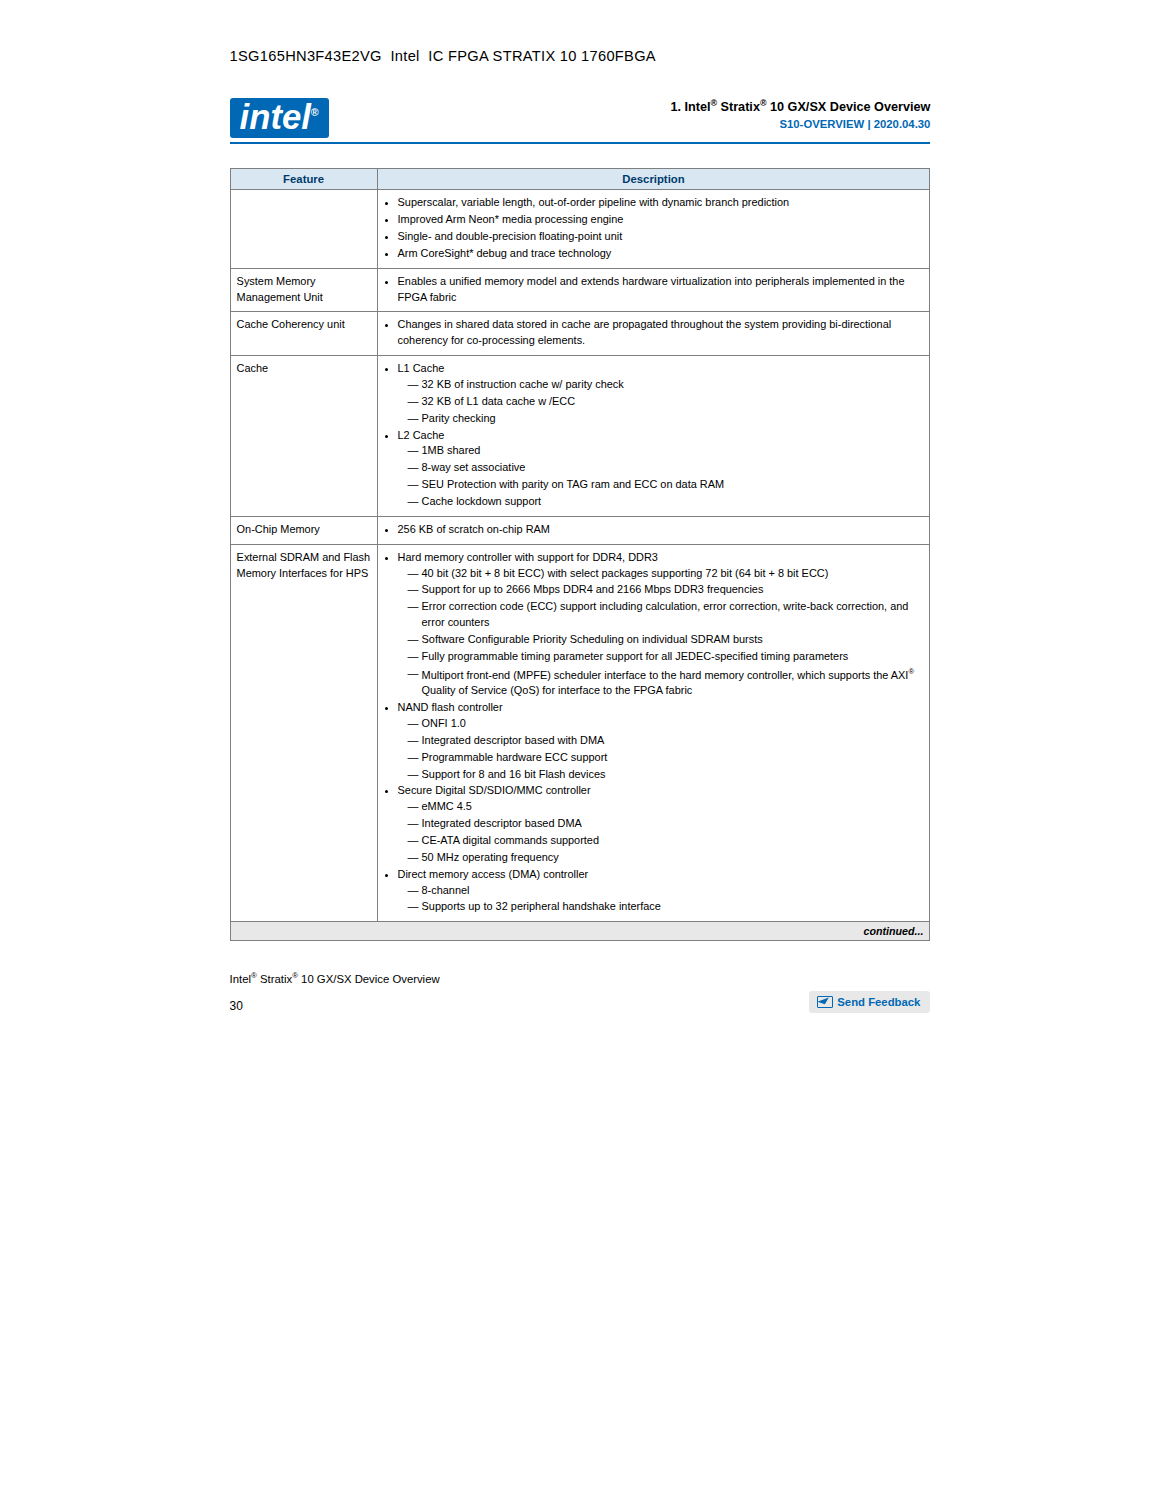1SG165HN3F43E2VG Intel IC FPGA STRATIX 10 1760FBGA
intel®
1. Intel® Stratix® 10 GX/SX Device Overview
S10-OVERVIEW | 2020.04.30
| Feature | Description |
| --- | --- |
| | Superscalar, variable length, out-of-order pipeline with dynamic branch prediction Improved Arm Neon* media processing engine Single- and double-precision floating-point unit Arm CoreSight* debug and trace technology |
| System Memory Management Unit | Enables a unified memory model and extends hardware virtualization into peripherals implemented in the FPGA fabric |
| Cache Coherency unit | Changes in shared data stored in cache are propagated throughout the system providing bi-directional coherency for co-processing elements. |
| Cache | L1 Cache 32 KB of instruction cache w/ parity check 32 KB of L1 data cache w /ECC Parity checking L2 Cache 1MB shared 8-way set associative SEU Protection with parity on TAG ram and ECC on data RAM Cache lockdown support |
| On-Chip Memory | 256 KB of scratch on-chip RAM |
| External SDRAM and Flash Memory Interfaces for HPS | Hard memory controller with support for DDR4, DDR3 40 bit (32 bit + 8 bit ECC) with select packages supporting 72 bit (64 bit + 8 bit ECC) Support for up to 2666 Mbps DDR4 and 2166 Mbps DDR3 frequencies Error correction code (ECC) support including calculation, error correction, write-back correction, and error counters Software Configurable Priority Scheduling on individual SDRAM bursts Fully programmable timing parameter support for all JEDEC-specified timing parameters Multiport front-end (MPFE) scheduler interface to the hard memory controller, which supports the AXI ® Quality of Service (QoS) for interface to the FPGA fabric NAND flash controller ONFI 1.0 Integrated descriptor based with DMA Programmable hardware ECC support Support for 8 and 16 bit Flash devices Secure Digital SD/SDIO/MMC controller eMMC 4.5 Integrated descriptor based DMA CE-ATA digital commands supported 50 MHz operating frequency Direct memory access (DMA) controller 8-channel Supports up to 32 peripheral handshake interface |
continued...
Intel® Stratix® 10 GX/SX Device Overview
30
Send Feedback